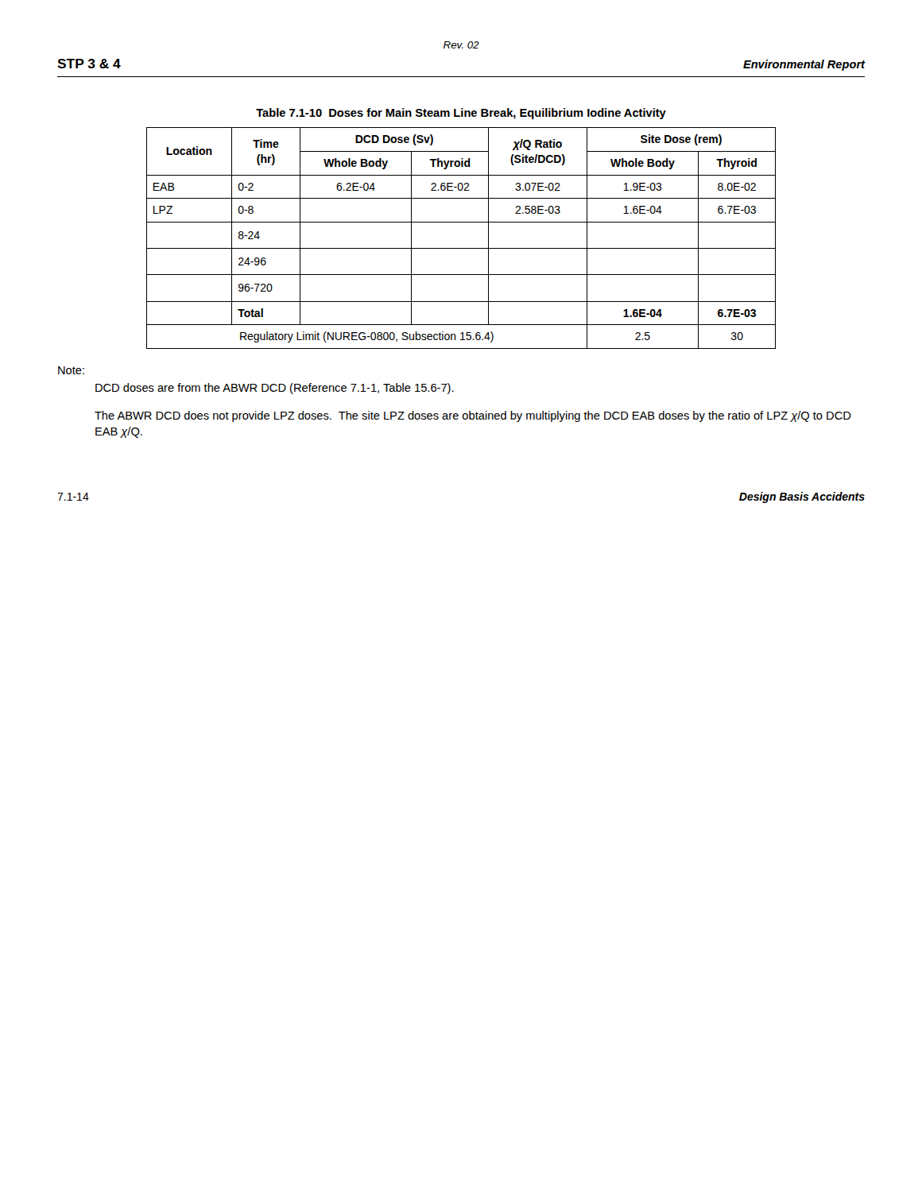Rev. 02
STP 3 & 4 Environmental Report
Table 7.1-10 Doses for Main Steam Line Break, Equilibrium Iodine Activity
| Location | Time (hr) | DCD Dose (Sv) | χ /Q Ratio (Site/DCD) | Site Dose (rem) |
| --- | --- | --- | --- | --- |
| Whole Body | Thyroid | Whole Body | Thyroid |
| EAB | 0-2 | 6.2E-04 | 2.6E-02 | 3.07E-02 | 1.9E-03 | 8.0E-02 |
| LPZ | 0-8 | | | 2.58E-03 | 1.6E-04 | 6.7E-03 |
| | 8-24 | | | | | |
| | 24-96 | | | | | |
| | 96-720 | | | | | |
| | Total | | | | 1.6E-04 | 6.7E-03 |
| Regulatory Limit (NUREG-0800, Subsection 15.6.4) | 2.5 | 30 |
Note:
DCD doses are from the ABWR DCD (Reference 7.1-1, Table 15.6-7).
The ABWR DCD does not provide LPZ doses. The site LPZ doses are obtained by multiplying the DCD EAB doses by the ratio of LPZ χ/Q to DCD EAB χ/Q.
7.1-14 Design Basis Accidents